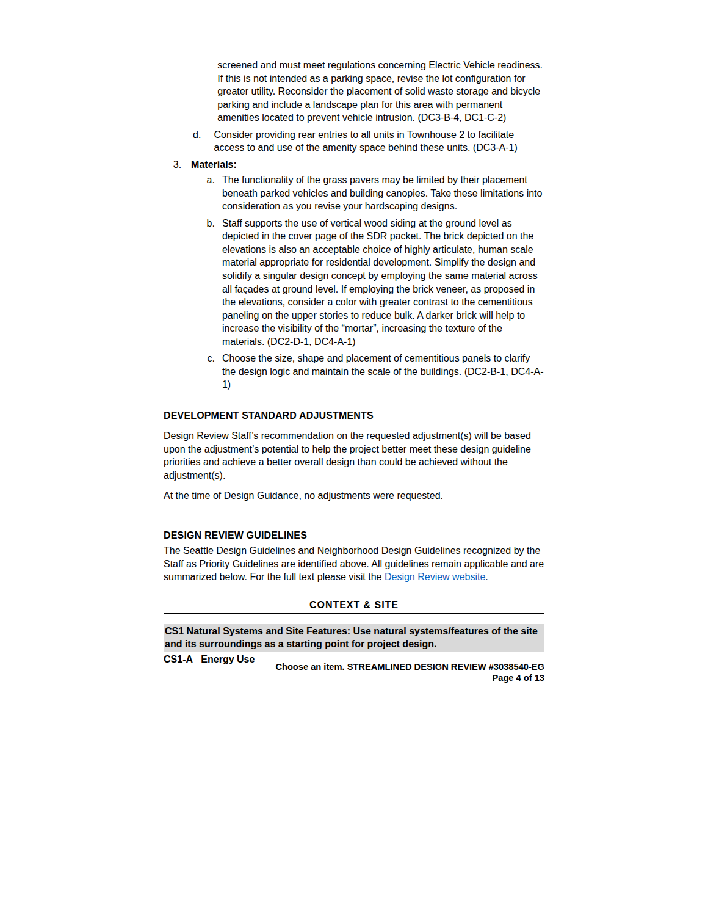screened and must meet regulations concerning Electric Vehicle readiness. If this is not intended as a parking space, revise the lot configuration for greater utility. Reconsider the placement of solid waste storage and bicycle parking and include a landscape plan for this area with permanent amenities located to prevent vehicle intrusion. (DC3-B-4, DC1-C-2)
d. Consider providing rear entries to all units in Townhouse 2 to facilitate access to and use of the amenity space behind these units. (DC3-A-1)
Materials:
The functionality of the grass pavers may be limited by their placement beneath parked vehicles and building canopies. Take these limitations into consideration as you revise your hardscaping designs.
Staff supports the use of vertical wood siding at the ground level as depicted in the cover page of the SDR packet. The brick depicted on the elevations is also an acceptable choice of highly articulate, human scale material appropriate for residential development. Simplify the design and solidify a singular design concept by employing the same material across all façades at ground level. If employing the brick veneer, as proposed in the elevations, consider a color with greater contrast to the cementitious paneling on the upper stories to reduce bulk. A darker brick will help to increase the visibility of the “mortar”, increasing the texture of the materials. (DC2-D-1, DC4-A-1)
Choose the size, shape and placement of cementitious panels to clarify the design logic and maintain the scale of the buildings. (DC2-B-1, DC4-A-1)
DEVELOPMENT STANDARD ADJUSTMENTS
Design Review Staff’s recommendation on the requested adjustment(s) will be based upon the adjustment’s potential to help the project better meet these design guideline priorities and achieve a better overall design than could be achieved without the adjustment(s).
At the time of Design Guidance, no adjustments were requested.
DESIGN REVIEW GUIDELINES
The Seattle Design Guidelines and Neighborhood Design Guidelines recognized by the Staff as Priority Guidelines are identified above. All guidelines remain applicable and are summarized below. For the full text please visit the Design Review website.
CONTEXT & SITE
CS1 Natural Systems and Site Features: Use natural systems/features of the site and its surroundings as a starting point for project design.
CS1-A Energy Use
Choose an item. STREAMLINED DESIGN REVIEW #3038540-EG
Page 4 of 13